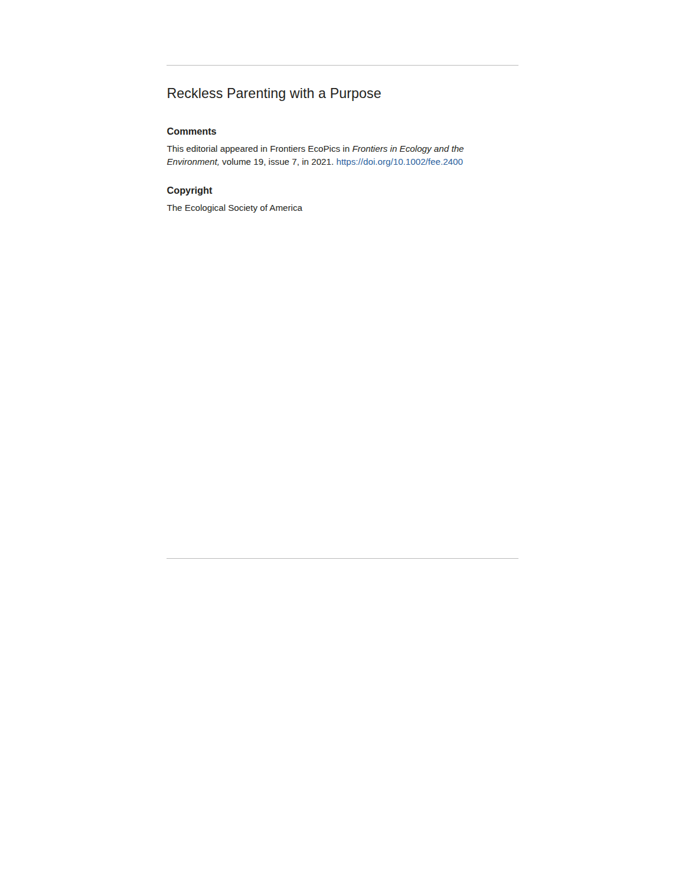Reckless Parenting with a Purpose
Comments
This editorial appeared in Frontiers EcoPics in Frontiers in Ecology and the Environment, volume 19, issue 7, in 2021. https://doi.org/10.1002/fee.2400
Copyright
The Ecological Society of America